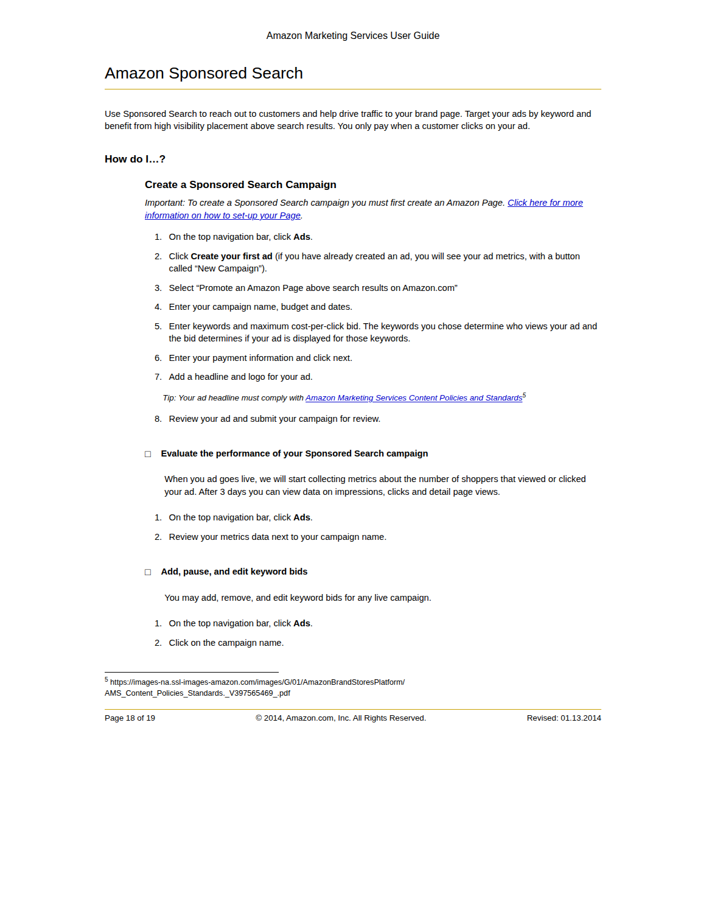Amazon Marketing Services User Guide
Amazon Sponsored Search
Use Sponsored Search to reach out to customers and help drive traffic to your brand page. Target your ads by keyword and benefit from high visibility placement above search results. You only pay when a customer clicks on your ad.
How do I…?
Create a Sponsored Search Campaign
Important: To create a Sponsored Search campaign you must first create an Amazon Page. Click here for more information on how to set-up your Page.
On the top navigation bar, click Ads.
Click Create your first ad (if you have already created an ad, you will see your ad metrics, with a button called “New Campaign”).
Select “Promote an Amazon Page above search results on Amazon.com”
Enter your campaign name, budget and dates.
Enter keywords and maximum cost-per-click bid. The keywords you chose determine who views your ad and the bid determines if your ad is displayed for those keywords.
Enter your payment information and click next.
Add a headline and logo for your ad.
Tip: Your ad headline must comply with Amazon Marketing Services Content Policies and Standards5
Review your ad and submit your campaign for review.
Evaluate the performance of your Sponsored Search campaign
When you ad goes live, we will start collecting metrics about the number of shoppers that viewed or clicked your ad. After 3 days you can view data on impressions, clicks and detail page views.
On the top navigation bar, click Ads.
Review your metrics data next to your campaign name.
Add, pause, and edit keyword bids
You may add, remove, and edit keyword bids for any live campaign.
On the top navigation bar, click Ads.
Click on the campaign name.
5 https://images-na.ssl-images-amazon.com/images/G/01/AmazonBrandStoresPlatform/
AMS_Content_Policies_Standards._V397565469_.pdf
Page 18 of 19 © 2014, Amazon.com, Inc. All Rights Reserved. Revised: 01.13.2014